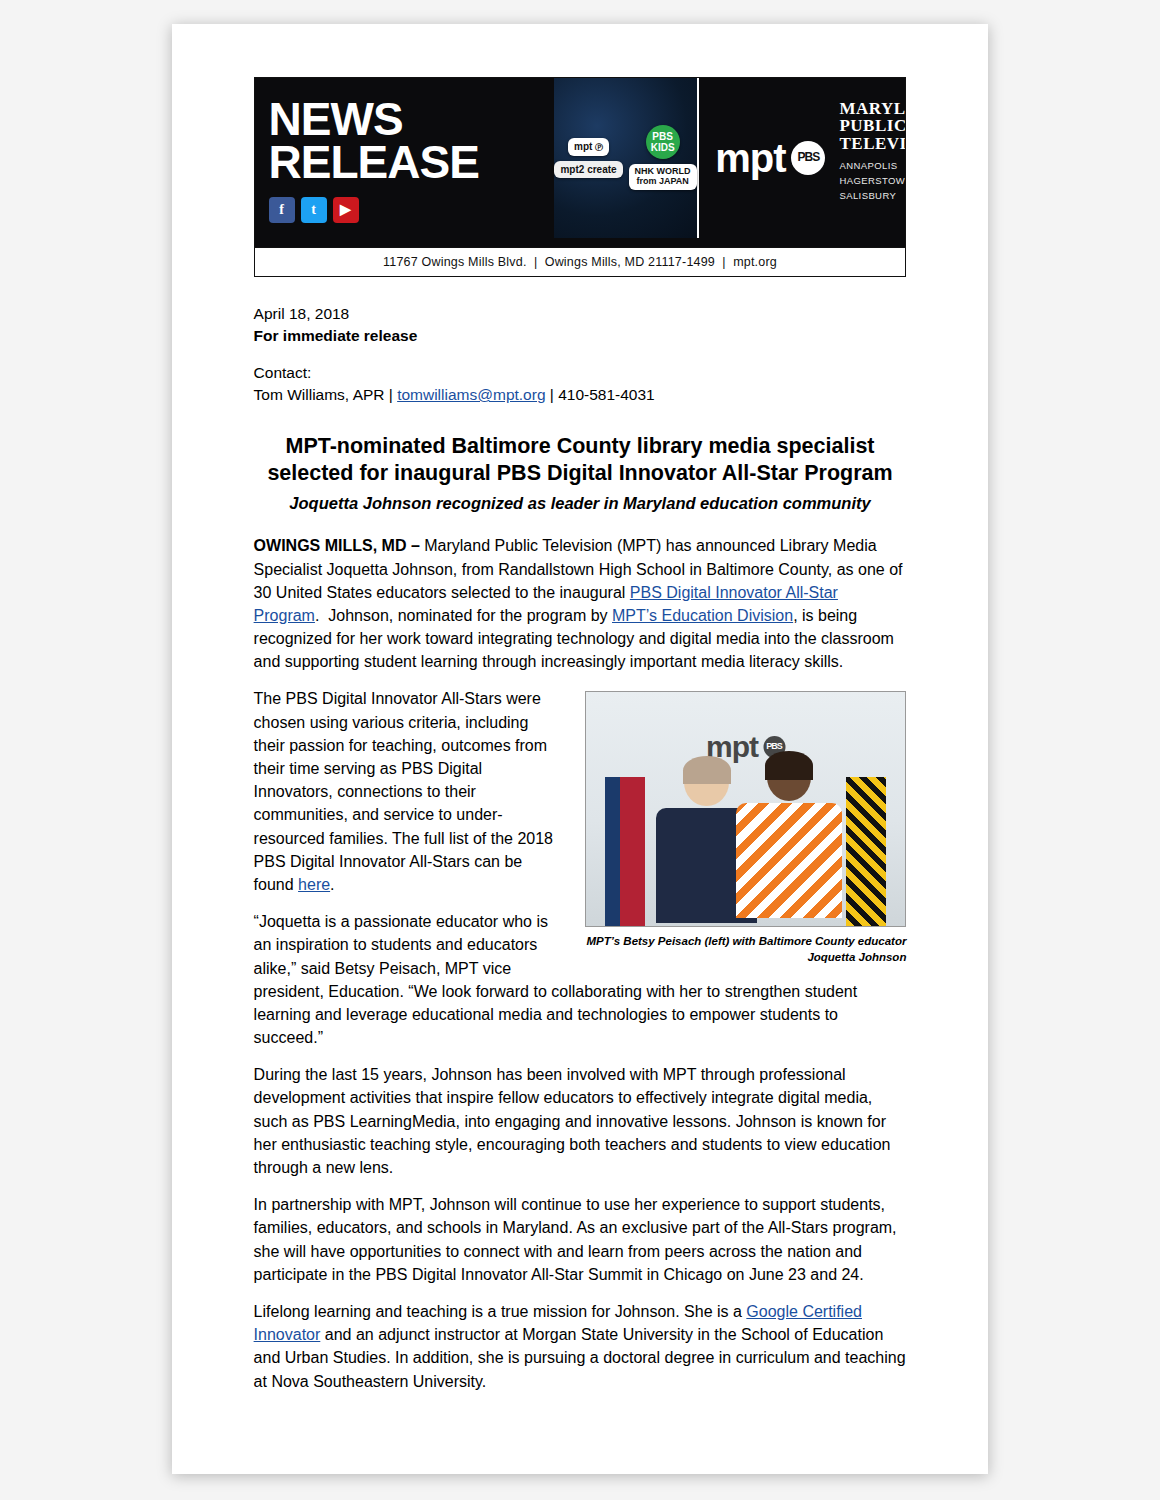NEWS RELEASE
f
t
▶
mpt Ⓟ
mpt2 create
PBS
KIDS
NHK WORLD
from JAPAN
mpt PBS
MARYLAND PUBLIC TELEVISION
ANNAPOLIS FREDERICK HAGERSTOWN OAKLAND SALISBURY OWINGS MILLS
11767 Owings Mills Blvd. | Owings Mills, MD 21117-1499 | mpt.org
April 18, 2018
For immediate release
Contact:
Tom Williams, APR | tomwilliams@mpt.org | 410-581-4031
MPT-nominated Baltimore County library media specialist selected for inaugural PBS Digital Innovator All-Star Program
Joquetta Johnson recognized as leader in Maryland education community
OWINGS MILLS, MD – Maryland Public Television (MPT) has announced Library Media Specialist Joquetta Johnson, from Randallstown High School in Baltimore County, as one of 30 United States educators selected to the inaugural PBS Digital Innovator All-Star Program. Johnson, nominated for the program by MPT’s Education Division, is being recognized for her work toward integrating technology and digital media into the classroom and supporting student learning through increasingly important media literacy skills.
mpt PBS
MPT’s Betsy Peisach (left) with Baltimore County educator Joquetta Johnson
The PBS Digital Innovator All-Stars were chosen using various criteria, including their passion for teaching, outcomes from their time serving as PBS Digital Innovators, connections to their communities, and service to under-resourced families. The full list of the 2018 PBS Digital Innovator All-Stars can be found here.
“Joquetta is a passionate educator who is an inspiration to students and educators alike,” said Betsy Peisach, MPT vice president, Education. “We look forward to collaborating with her to strengthen student learning and leverage educational media and technologies to empower students to succeed.”
During the last 15 years, Johnson has been involved with MPT through professional development activities that inspire fellow educators to effectively integrate digital media, such as PBS LearningMedia, into engaging and innovative lessons. Johnson is known for her enthusiastic teaching style, encouraging both teachers and students to view education through a new lens.
In partnership with MPT, Johnson will continue to use her experience to support students, families, educators, and schools in Maryland. As an exclusive part of the All-Stars program, she will have opportunities to connect with and learn from peers across the nation and participate in the PBS Digital Innovator All-Star Summit in Chicago on June 23 and 24.
Lifelong learning and teaching is a true mission for Johnson. She is a Google Certified Innovator and an adjunct instructor at Morgan State University in the School of Education and Urban Studies. In addition, she is pursuing a doctoral degree in curriculum and teaching at Nova Southeastern University.